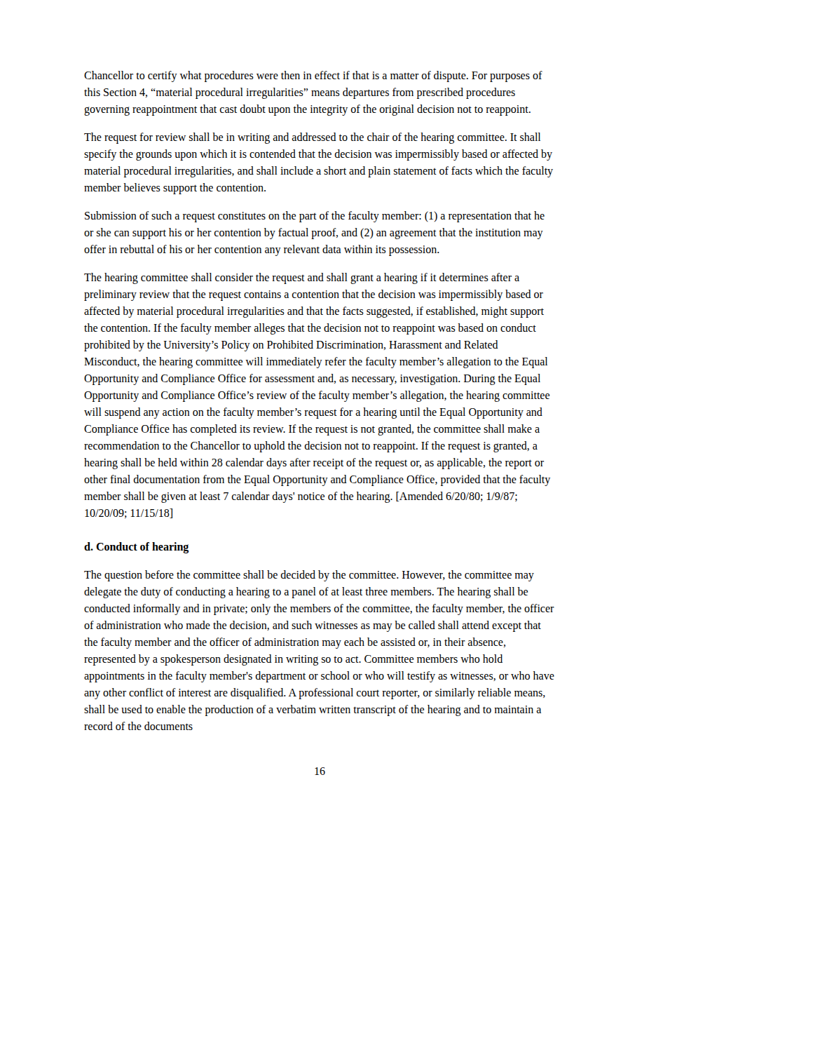Chancellor to certify what procedures were then in effect if that is a matter of dispute. For purposes of this Section 4, “material procedural irregularities” means departures from prescribed procedures governing reappointment that cast doubt upon the integrity of the original decision not to reappoint.
The request for review shall be in writing and addressed to the chair of the hearing committee. It shall specify the grounds upon which it is contended that the decision was impermissibly based or affected by material procedural irregularities, and shall include a short and plain statement of facts which the faculty member believes support the contention.
Submission of such a request constitutes on the part of the faculty member: (1) a representation that he or she can support his or her contention by factual proof, and (2) an agreement that the institution may offer in rebuttal of his or her contention any relevant data within its possession.
The hearing committee shall consider the request and shall grant a hearing if it determines after a preliminary review that the request contains a contention that the decision was impermissibly based or affected by material procedural irregularities and that the facts suggested, if established, might support the contention. If the faculty member alleges that the decision not to reappoint was based on conduct prohibited by the University’s Policy on Prohibited Discrimination, Harassment and Related Misconduct, the hearing committee will immediately refer the faculty member’s allegation to the Equal Opportunity and Compliance Office for assessment and, as necessary, investigation. During the Equal Opportunity and Compliance Office’s review of the faculty member’s allegation, the hearing committee will suspend any action on the faculty member’s request for a hearing until the Equal Opportunity and Compliance Office has completed its review. If the request is not granted, the committee shall make a recommendation to the Chancellor to uphold the decision not to reappoint. If the request is granted, a hearing shall be held within 28 calendar days after receipt of the request or, as applicable, the report or other final documentation from the Equal Opportunity and Compliance Office, provided that the faculty member shall be given at least 7 calendar days' notice of the hearing. [Amended 6/20/80; 1/9/87; 10/20/09; 11/15/18]
d. Conduct of hearing
The question before the committee shall be decided by the committee. However, the committee may delegate the duty of conducting a hearing to a panel of at least three members. The hearing shall be conducted informally and in private; only the members of the committee, the faculty member, the officer of administration who made the decision, and such witnesses as may be called shall attend except that the faculty member and the officer of administration may each be assisted or, in their absence, represented by a spokesperson designated in writing so to act. Committee members who hold appointments in the faculty member's department or school or who will testify as witnesses, or who have any other conflict of interest are disqualified. A professional court reporter, or similarly reliable means, shall be used to enable the production of a verbatim written transcript of the hearing and to maintain a record of the documents
16